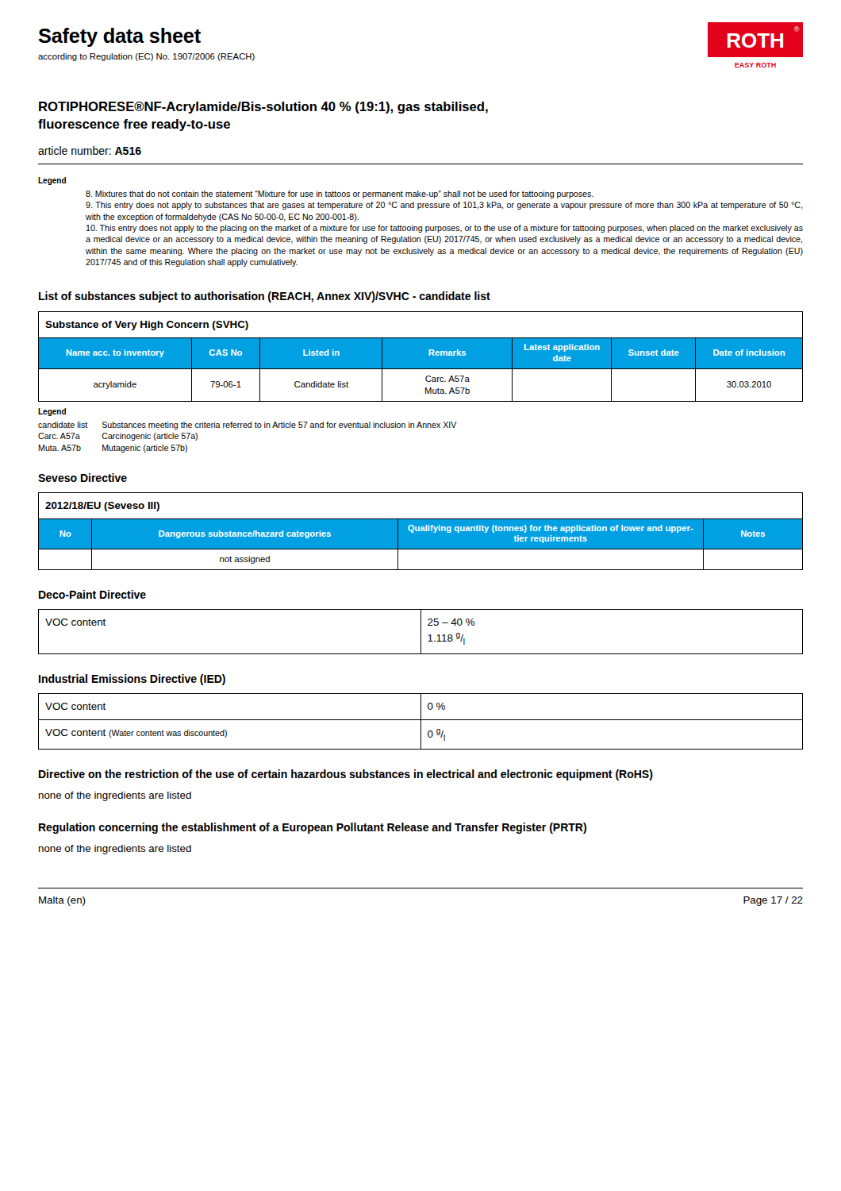Safety data sheet
according to Regulation (EC) No. 1907/2006 (REACH)
ROTH ® EASY ROTH
ROTIPHORESE®NF-Acrylamide/Bis-solution 40 % (19:1), gas stabilised,
fluorescence free ready-to-use
article number: A516
Legend
8. Mixtures that do not contain the statement “Mixture for use in tattoos or permanent make-up” shall not be used for tattooing purposes.
9. This entry does not apply to substances that are gases at temperature of 20 °C and pressure of 101,3 kPa, or generate a vapour pressure of more than 300 kPa at temperature of 50 °C, with the exception of formaldehyde (CAS No 50-00-0, EC No 200-001-8).
10. This entry does not apply to the placing on the market of a mixture for use for tattooing purposes, or to the use of a mixture for tattooing purposes, when placed on the market exclusively as a medical device or an accessory to a medical device, within the meaning of Regulation (EU) 2017/745, or when used exclusively as a medical device or an accessory to a medical device, within the same meaning. Where the placing on the market or use may not be exclusively as a medical device or an accessory to a medical device, the requirements of Regulation (EU) 2017/745 and of this Regulation shall apply cumulatively.
List of substances subject to authorisation (REACH, Annex XIV)/SVHC - candidate list
Substance of Very High Concern (SVHC)
| Name acc. to inventory | CAS No | Listed in | Remarks | Latest application date | Sunset date | Date of inclusion |
| --- | --- | --- | --- | --- | --- | --- |
| acrylamide | 79-06-1 | Candidate list | Carc. A57a Muta. A57b | | | 30.03.2010 |
Legend
| candidate list | Substances meeting the criteria referred to in Article 57 and for eventual inclusion in Annex XIV |
| Carc. A57a | Carcinogenic (article 57a) |
| Muta. A57b | Mutagenic (article 57b) |
Seveso Directive
2012/18/EU (Seveso III)
| No | Dangerous substance/hazard categories | Qualifying quantity (tonnes) for the application of lower and upper-tier requirements | Notes |
| --- | --- | --- | --- |
| | not assigned | | |
Deco-Paint Directive
| VOC content | 25 – 40 % 1.118 g / l |
Industrial Emissions Directive (IED)
| VOC content | 0 % |
| VOC content (Water content was discounted) | 0 g / l |
Directive on the restriction of the use of certain hazardous substances in electrical and electronic equipment (RoHS)
none of the ingredients are listed
Regulation concerning the establishment of a European Pollutant Release and Transfer Register (PRTR)
none of the ingredients are listed
Malta (en) Page 17 / 22